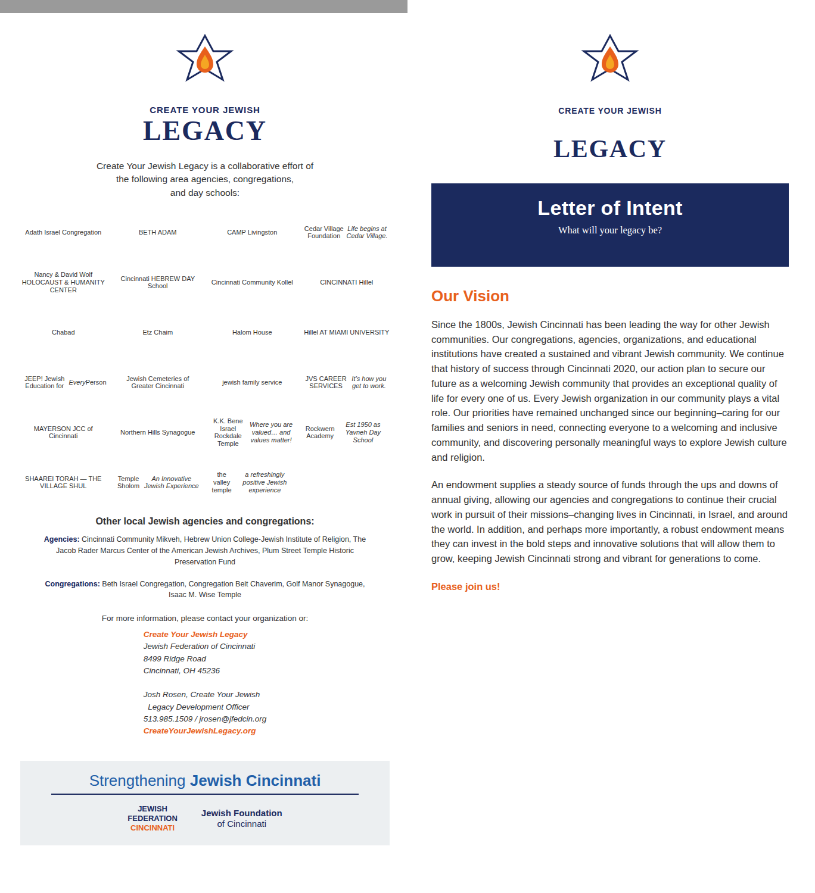CREATE YOUR JEWISH
LEGACY
Create Your Jewish Legacy is a collaborative effort of
the following area agencies, congregations,
and day schools:
Adath Israel Congregation
BETH ADAM
CAMP Livingston
Cedar Village Foundation
Life begins at Cedar Village.
Nancy & David Wolf HOLOCAUST & HUMANITY CENTER
Cincinnati HEBREW DAY School
Cincinnati Community Kollel
CINCINNATI Hillel
Chabad
Etz Chaim
Halom House
Hillel AT MIAMI UNIVERSITY
JEEP! Jewish Education for Every Person
Jewish Cemeteries of Greater Cincinnati
jewish family service
JVS CAREER SERVICES
It’s how you get to work.
MAYERSON JCC of Cincinnati
Northern Hills Synagogue
K.K. Bene Israel Rockdale Temple
Where you are valued… and values matter!
Rockwern Academy
Est 1950 as Yavneh Day School
SHAAREI TORAH — THE VILLAGE SHUL
Temple Sholom
An Innovative Jewish Experience
the valley temple
a refreshingly positive Jewish experience
Other local Jewish agencies and congregations:
Agencies: Cincinnati Community Mikveh, Hebrew Union College-Jewish Institute of Religion, The Jacob Rader Marcus Center of the American Jewish Archives, Plum Street Temple Historic Preservation Fund
Congregations: Beth Israel Congregation, Congregation Beit Chaverim, Golf Manor Synagogue, Isaac M. Wise Temple
For more information, please contact your organization or:
Create Your Jewish Legacy
Jewish Federation of Cincinnati
8499 Ridge Road
Cincinnati, OH 45236
Josh Rosen, Create Your Jewish
Legacy Development Officer
513.985.1509 / jrosen@jfedcin.org
CreateYourJewishLegacy.org
Strengthening Jewish Cincinnati
JEWISH
FEDERATION
CINCINNATI Jewish Foundation
of Cincinnati
CREATE YOUR JEWISH
LEGACY
Letter of Intent
What will your legacy be?
Our Vision
Since the 1800s, Jewish Cincinnati has been leading the way for other Jewish communities. Our congregations, agencies, organizations, and educational institutions have created a sustained and vibrant Jewish community. We continue that history of success through Cincinnati 2020, our action plan to secure our future as a welcoming Jewish community that provides an exceptional quality of life for every one of us. Every Jewish organization in our community plays a vital role. Our priorities have remained unchanged since our beginning–caring for our families and seniors in need, connecting everyone to a welcoming and inclusive community, and discovering personally meaningful ways to explore Jewish culture and religion.
An endowment supplies a steady source of funds through the ups and downs of annual giving, allowing our agencies and congregations to continue their crucial work in pursuit of their missions–changing lives in Cincinnati, in Israel, and around the world. In addition, and perhaps more importantly, a robust endowment means they can invest in the bold steps and innovative solutions that will allow them to grow, keeping Jewish Cincinnati strong and vibrant for generations to come.
Please join us!